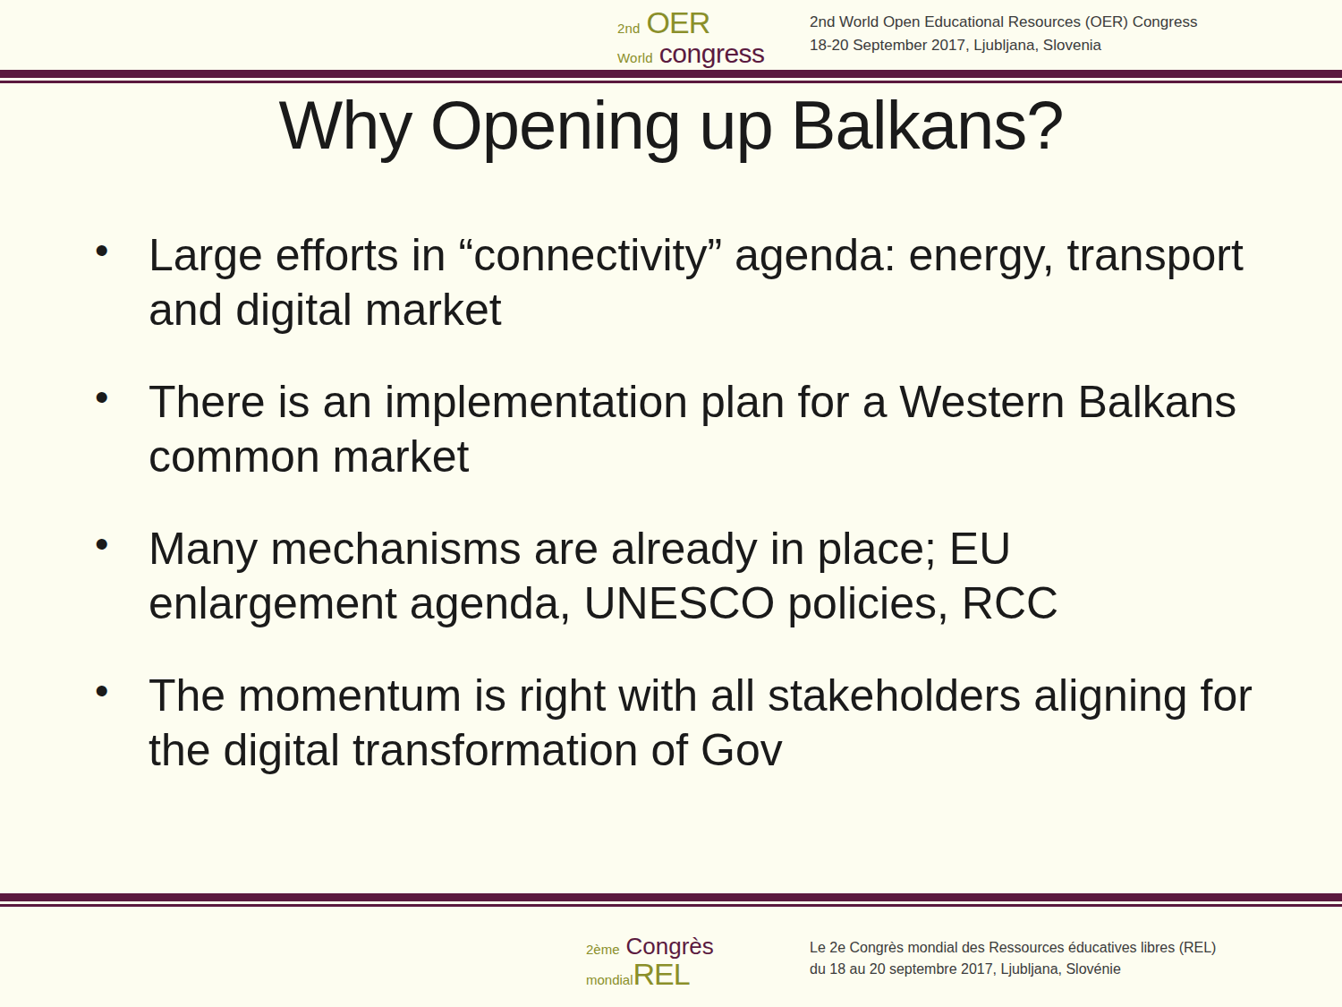2nd OER
World congress
2nd World Open Educational Resources (OER) Congress
18-20 September 2017, Ljubljana, Slovenia
Why Opening up Balkans?
Large efforts in “connectivity” agenda: energy, transport and digital market
There is an implementation plan for a Western Balkans common market
Many mechanisms are already in place; EU enlargement agenda, UNESCO policies, RCC
The momentum is right with all stakeholders aligning for the digital transformation of Gov
2ème Congrès
mondial REL
Le 2e Congrès mondial des Ressources éducatives libres (REL)
du 18 au 20 septembre 2017, Ljubljana, Slovénie